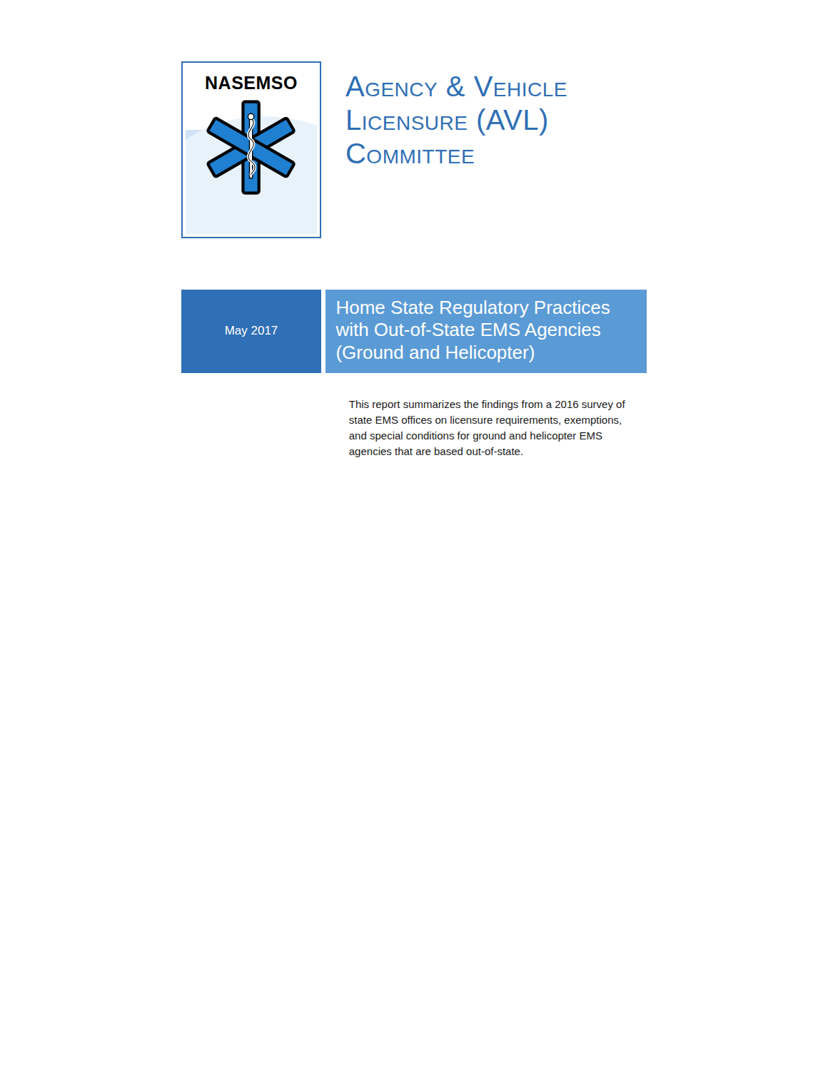NASEMSO
Agency & Vehicle
Licensure (AVL)
Committee
May 2017
Home State Regulatory Practices with Out-of-State EMS Agencies
(Ground and Helicopter)
This report summarizes the findings from a 2016 survey of state EMS offices on licensure requirements, exemptions, and special conditions for ground and helicopter EMS agencies that are based out-of-state.